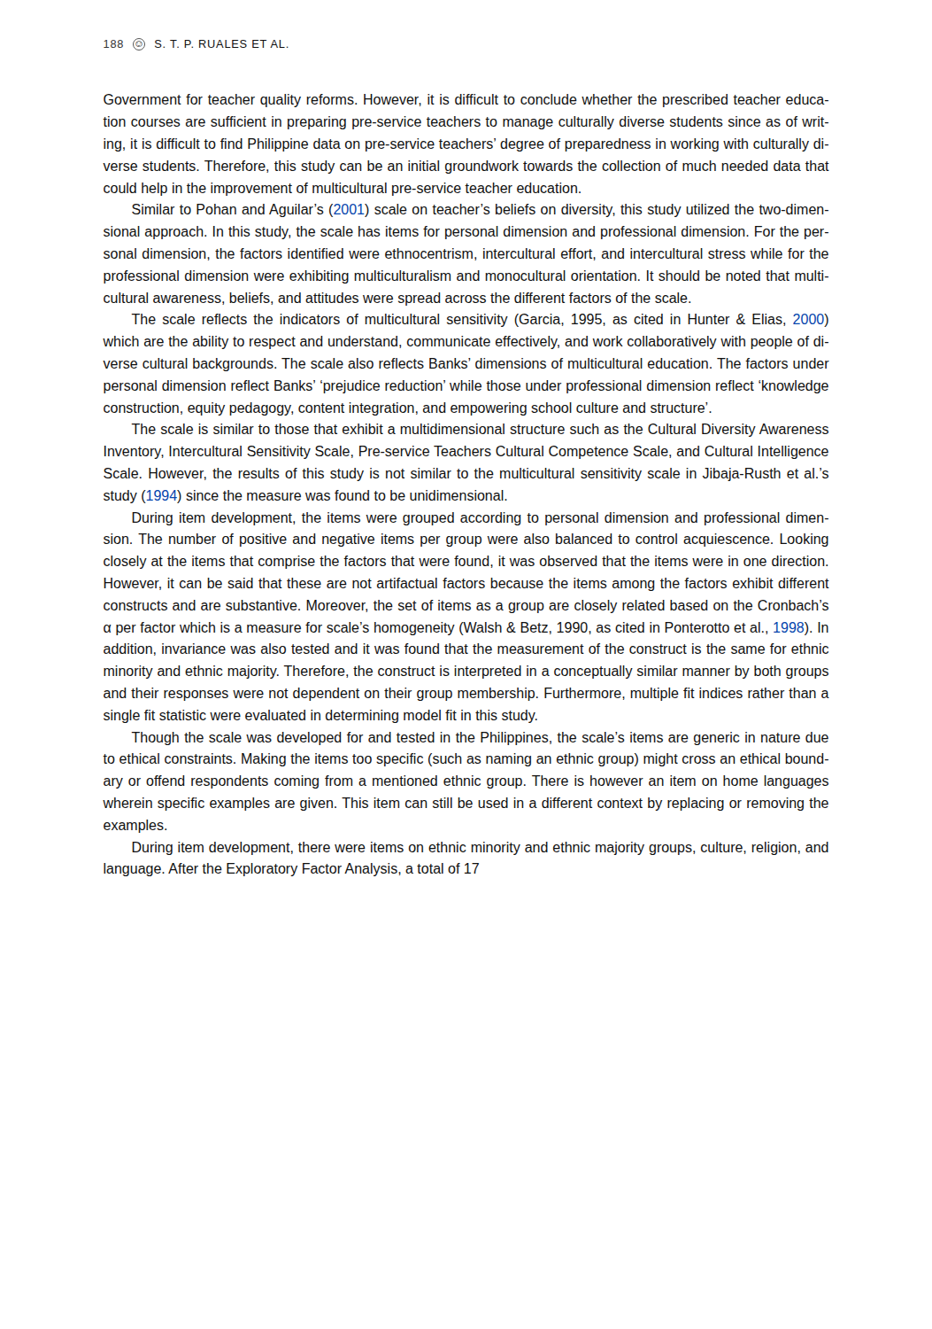188 ☺ S. T. P. Ruales et al.
Government for teacher quality reforms. However, it is difficult to conclude whether the prescribed teacher education courses are sufficient in preparing pre-service teachers to manage culturally diverse students since as of writing, it is difficult to find Philippine data on pre-service teachers’ degree of preparedness in working with culturally diverse students. Therefore, this study can be an initial groundwork towards the collection of much needed data that could help in the improvement of multicultural pre-service teacher education.
Similar to Pohan and Aguilar’s (2001) scale on teacher’s beliefs on diversity, this study utilized the two-dimensional approach. In this study, the scale has items for personal dimension and professional dimension. For the personal dimension, the factors identified were ethnocentrism, intercultural effort, and intercultural stress while for the professional dimension were exhibiting multiculturalism and monocultural orientation. It should be noted that multicultural awareness, beliefs, and attitudes were spread across the different factors of the scale.
The scale reflects the indicators of multicultural sensitivity (Garcia, 1995, as cited in Hunter & Elias, 2000) which are the ability to respect and understand, communicate effectively, and work collaboratively with people of diverse cultural backgrounds. The scale also reflects Banks’ dimensions of multicultural education. The factors under personal dimension reflect Banks’ ‘prejudice reduction’ while those under professional dimension reflect ‘knowledge construction, equity pedagogy, content integration, and empowering school culture and structure’.
The scale is similar to those that exhibit a multidimensional structure such as the Cultural Diversity Awareness Inventory, Intercultural Sensitivity Scale, Pre-service Teachers Cultural Competence Scale, and Cultural Intelligence Scale. However, the results of this study is not similar to the multicultural sensitivity scale in Jibaja-Rusth et al.’s study (1994) since the measure was found to be unidimensional.
During item development, the items were grouped according to personal dimension and professional dimension. The number of positive and negative items per group were also balanced to control acquiescence. Looking closely at the items that comprise the factors that were found, it was observed that the items were in one direction. However, it can be said that these are not artifactual factors because the items among the factors exhibit different constructs and are substantive. Moreover, the set of items as a group are closely related based on the Cronbach’s α per factor which is a measure for scale’s homogeneity (Walsh & Betz, 1990, as cited in Ponterotto et al., 1998). In addition, invariance was also tested and it was found that the measurement of the construct is the same for ethnic minority and ethnic majority. Therefore, the construct is interpreted in a conceptually similar manner by both groups and their responses were not dependent on their group membership. Furthermore, multiple fit indices rather than a single fit statistic were evaluated in determining model fit in this study.
Though the scale was developed for and tested in the Philippines, the scale’s items are generic in nature due to ethical constraints. Making the items too specific (such as naming an ethnic group) might cross an ethical boundary or offend respondents coming from a mentioned ethnic group. There is however an item on home languages wherein specific examples are given. This item can still be used in a different context by replacing or removing the examples.
During item development, there were items on ethnic minority and ethnic majority groups, culture, religion, and language. After the Exploratory Factor Analysis, a total of 17